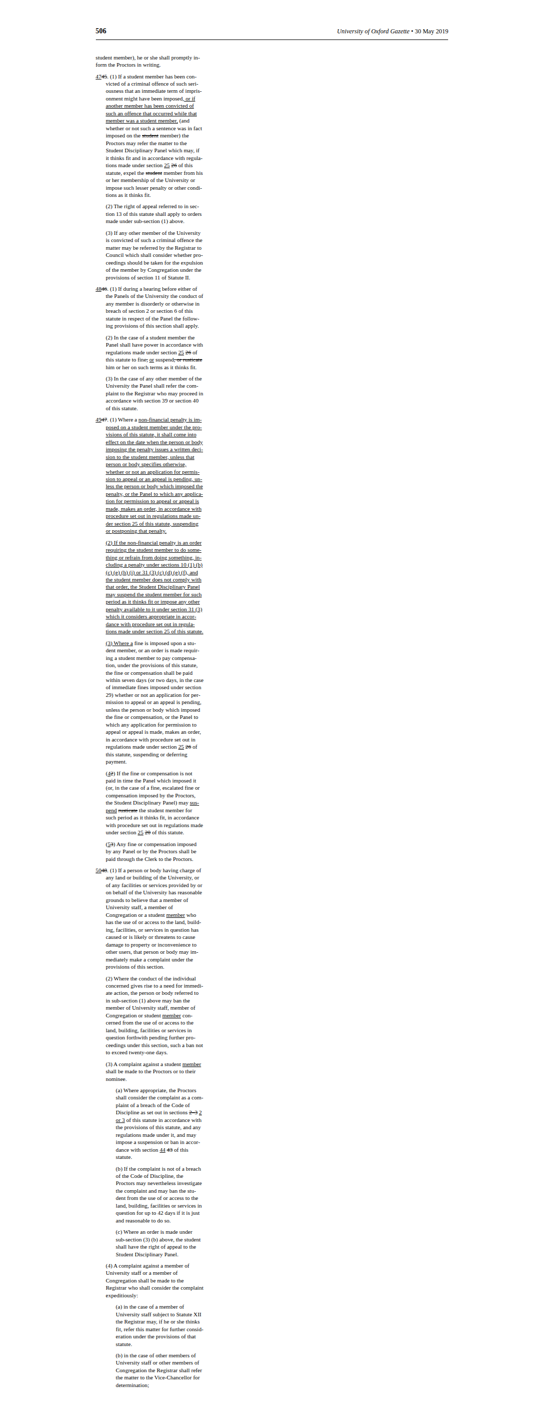506
University of Oxford Gazette • 30 May 2019
student member), he or she shall promptly inform the Proctors in writing.
4745. (1) If a student member has been convicted of a criminal offence of such seriousness that an immediate term of imprisonment might have been imposed, or if another member has been convicted of such an offence that occurred while that member was a student member, (and whether or not such a sentence was in fact imposed on the student member) the Proctors may refer the matter to the Student Disciplinary Panel which may, if it thinks fit and in accordance with regulations made under section 25 26 of this statute, expel the student member from his or her membership of the University or impose such lesser penalty or other conditions as it thinks fit.
(2) The right of appeal referred to in section 13 of this statute shall apply to orders made under sub-section (1) above.
(3) If any other member of the University is convicted of such a criminal offence the matter may be referred by the Registrar to Council which shall consider whether proceedings should be taken for the expulsion of the member by Congregation under the provisions of section 11 of Statute II.
4846. (1) If during a hearing before either of the Panels of the University the conduct of any member is disorderly or otherwise in breach of section 2 or section 6 of this statute in respect of the Panel the following provisions of this section shall apply.
(2) In the case of a student member the Panel shall have power in accordance with regulations made under section 25 26 of this statute to fine, or suspend, or rusticate him or her on such terms as it thinks fit.
(3) In the case of any other member of the University the Panel shall refer the complaint to the Registrar who may proceed in accordance with section 39 or section 40 of this statute.
4947. (1) Where a non-financial penalty is imposed on a student member under the provisions of this statute, it shall come into effect on the date when the person or body imposing the penalty issues a written decision to the student member, unless that person or body specifies otherwise, whether or not an application for permission to appeal or an appeal is pending, unless the person or body which imposed the penalty, or the Panel to which any application for permission to appeal or appeal is made, makes an order, in accordance with procedure set out in regulations made under section 25 of this statute, suspending or postponing that penalty.
(2) If the non-financial penalty is an order requiring the student member to do something or refrain from doing something, including a penalty under sections 10 (1) (b) (c) (e) (h) (i) or 31 (3) (c) (d) (e) (f), and the student member does not comply with that order, the Student Disciplinary Panel may suspend the student member for such period as it thinks fit or impose any other penalty available to it under section 31 (3) which it considers appropriate in accordance with procedure set out in regulations made under section 25 of this statute.
(3) Where a fine is imposed upon a student member, or an order is made requiring a student member to pay compensation, under the provisions of this statute, the fine or compensation shall be paid within seven days (or two days, in the case of immediate fines imposed under section 29) whether or not an application for permission to appeal or an appeal is pending, unless the person or body which imposed the fine or compensation, or the Panel to which any application for permission to appeal or appeal is made, makes an order, in accordance with procedure set out in regulations made under section 25 26 of this statute, suspending or deferring payment.
(42) If the fine or compensation is not paid in time the Panel which imposed it (or, in the case of a fine, escalated fine or compensation imposed by the Proctors, the Student Disciplinary Panel) may suspend rusticate the student member for such period as it thinks fit, in accordance with procedure set out in regulations made under section 25 20 of this statute.
(53) Any fine or compensation imposed by any Panel or by the Proctors shall be paid through the Clerk to the Proctors.
5048. (1) If a person or body having charge of any land or building of the University, or of any facilities or services provided by or on behalf of the University has reasonable grounds to believe that a member of University staff, a member of Congregation or a student member who has the use of or access to the land, building, facilities, or services in question has caused or is likely or threatens to cause damage to property or inconvenience to other users, that person or body may immediately make a complaint under the provisions of this section.
(2) Where the conduct of the individual concerned gives rise to a need for immediate action, the person or body referred to in sub-section (1) above may ban the member of University staff, member of Congregation or student member concerned from the use of or access to the land, building, facilities or services in question forthwith pending further proceedings under this section, such a ban not to exceed twenty-one days.
(3) A complaint against a student member shall be made to the Proctors or to their nominee.
(a) Where appropriate, the Proctors shall consider the complaint as a complaint of a breach of the Code of Discipline as set out in sections 2–3 2 or 3 of this statute in accordance with the provisions of this statute, and any regulations made under it, and may impose a suspension or ban in accordance with section 44 43 of this statute.
(b) If the complaint is not of a breach of the Code of Discipline, the Proctors may nevertheless investigate the complaint and may ban the student from the use of or access to the land, building, facilities or services in question for up to 42 days if it is just and reasonable to do so.
(c) Where an order is made under sub-section (3) (b) above, the student shall have the right of appeal to the Student Disciplinary Panel.
(4) A complaint against a member of University staff or a member of Congregation shall be made to the Registrar who shall consider the complaint expeditiously:
(a) in the case of a member of University staff subject to Statute XII the Registrar may, if he or she thinks fit, refer this matter for further consideration under the provisions of that statute.
(b) in the case of other members of University staff or other members of Congregation the Registrar shall refer the matter to the Vice-Chancellor for determination;